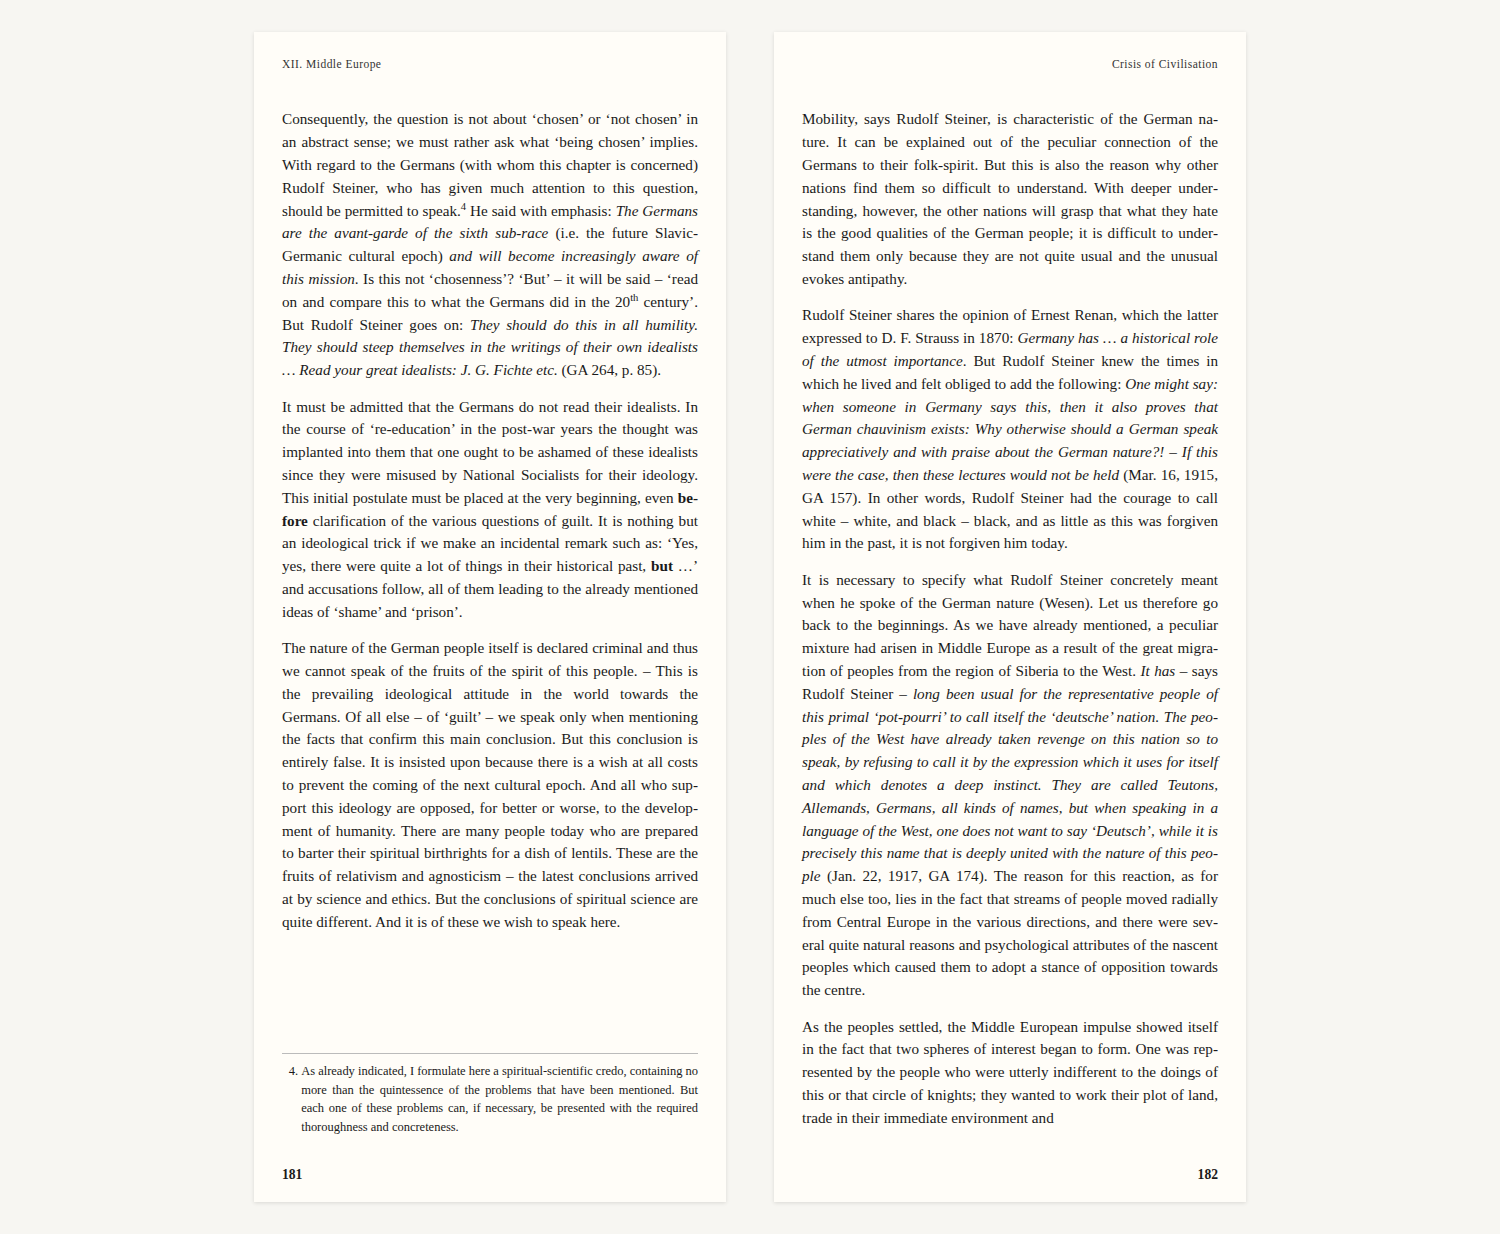XII. Middle Europe
Consequently, the question is not about ‘chosen’ or ‘not chosen’ in an abstract sense; we must rather ask what ‘being chosen’ implies. With regard to the Germans (with whom this chapter is concerned) Rudolf Steiner, who has given much attention to this question, should be permitted to speak.4 He said with emphasis: The Germans are the avant-garde of the sixth sub-race (i.e. the future Slavic-Germanic cultural epoch) and will become increasingly aware of this mission. Is this not ‘chosenness’? ‘But’ – it will be said – ‘read on and compare this to what the Germans did in the 20th century’. But Rudolf Steiner goes on: They should do this in all humility. They should steep themselves in the writings of their own idealists … Read your great idealists: J. G. Fichte etc. (GA 264, p. 85).
It must be admitted that the Germans do not read their idealists. In the course of ‘re-education’ in the post-war years the thought was implanted into them that one ought to be ashamed of these idealists since they were misused by National Socialists for their ideology. This initial postulate must be placed at the very beginning, even before clarification of the various questions of guilt. It is nothing but an ideological trick if we make an incidental remark such as: ‘Yes, yes, there were quite a lot of things in their historical past, but …’ and accusations follow, all of them leading to the already mentioned ideas of ‘shame’ and ‘prison’.
The nature of the German people itself is declared criminal and thus we cannot speak of the fruits of the spirit of this people. – This is the prevailing ideological attitude in the world towards the Germans. Of all else – of ‘guilt’ – we speak only when mentioning the facts that confirm this main conclusion. But this conclusion is entirely false. It is insisted upon because there is a wish at all costs to prevent the coming of the next cultural epoch. And all who support this ideology are opposed, for better or worse, to the development of humanity. There are many people today who are prepared to barter their spiritual birthrights for a dish of lentils. These are the fruits of relativism and agnosticism – the latest conclusions arrived at by science and ethics. But the conclusions of spiritual science are quite different. And it is of these we wish to speak here.
As already indicated, I formulate here a spiritual-scientific credo, containing no more than the quintessence of the problems that have been mentioned. But each one of these problems can, if necessary, be presented with the required thoroughness and concreteness.
181
Crisis of Civilisation
Mobility, says Rudolf Steiner, is characteristic of the German nature. It can be explained out of the peculiar connection of the Germans to their folk-spirit. But this is also the reason why other nations find them so difficult to understand. With deeper understanding, however, the other nations will grasp that what they hate is the good qualities of the German people; it is difficult to understand them only because they are not quite usual and the unusual evokes antipathy.
Rudolf Steiner shares the opinion of Ernest Renan, which the latter expressed to D. F. Strauss in 1870: Germany has … a historical role of the utmost importance. But Rudolf Steiner knew the times in which he lived and felt obliged to add the following: One might say: when someone in Germany says this, then it also proves that German chauvinism exists: Why otherwise should a German speak appreciatively and with praise about the German nature?! – If this were the case, then these lectures would not be held (Mar. 16, 1915, GA 157). In other words, Rudolf Steiner had the courage to call white – white, and black – black, and as little as this was forgiven him in the past, it is not forgiven him today.
It is necessary to specify what Rudolf Steiner concretely meant when he spoke of the German nature (Wesen). Let us therefore go back to the beginnings. As we have already mentioned, a peculiar mixture had arisen in Middle Europe as a result of the great migration of peoples from the region of Siberia to the West. It has – says Rudolf Steiner – long been usual for the representative people of this primal ‘pot-pourri’ to call itself the ‘deutsche’ nation. The peoples of the West have already taken revenge on this nation so to speak, by refusing to call it by the expression which it uses for itself and which denotes a deep instinct. They are called Teutons, Allemands, Germans, all kinds of names, but when speaking in a language of the West, one does not want to say ‘Deutsch’, while it is precisely this name that is deeply united with the nature of this people (Jan. 22, 1917, GA 174). The reason for this reaction, as for much else too, lies in the fact that streams of people moved radially from Central Europe in the various directions, and there were several quite natural reasons and psychological attributes of the nascent peoples which caused them to adopt a stance of opposition towards the centre.
As the peoples settled, the Middle European impulse showed itself in the fact that two spheres of interest began to form. One was represented by the people who were utterly indifferent to the doings of this or that circle of knights; they wanted to work their plot of land, trade in their immediate environment and
182